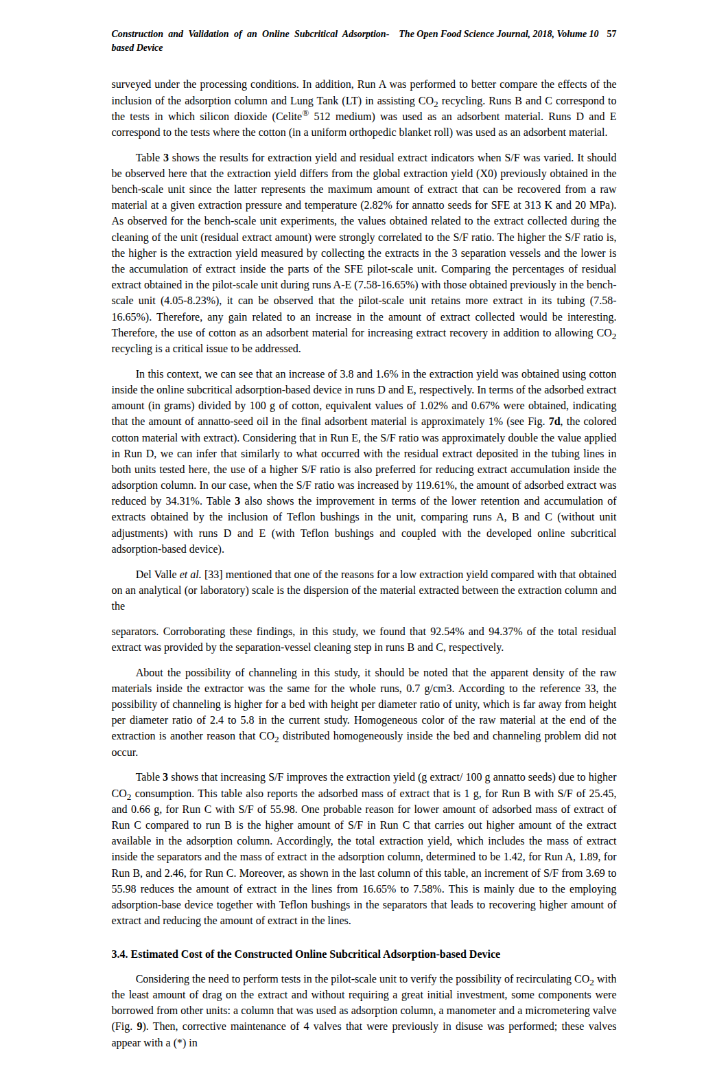Construction and Validation of an Online Subcritical Adsorption-based Device The Open Food Science Journal, 2018, Volume 10 57
surveyed under the processing conditions. In addition, Run A was performed to better compare the effects of the inclusion of the adsorption column and Lung Tank (LT) in assisting CO2 recycling. Runs B and C correspond to the tests in which silicon dioxide (Celite® 512 medium) was used as an adsorbent material. Runs D and E correspond to the tests where the cotton (in a uniform orthopedic blanket roll) was used as an adsorbent material.
Table 3 shows the results for extraction yield and residual extract indicators when S/F was varied. It should be observed here that the extraction yield differs from the global extraction yield (X0) previously obtained in the bench-scale unit since the latter represents the maximum amount of extract that can be recovered from a raw material at a given extraction pressure and temperature (2.82% for annatto seeds for SFE at 313 K and 20 MPa). As observed for the bench-scale unit experiments, the values obtained related to the extract collected during the cleaning of the unit (residual extract amount) were strongly correlated to the S/F ratio. The higher the S/F ratio is, the higher is the extraction yield measured by collecting the extracts in the 3 separation vessels and the lower is the accumulation of extract inside the parts of the SFE pilot-scale unit. Comparing the percentages of residual extract obtained in the pilot-scale unit during runs A-E (7.58-16.65%) with those obtained previously in the bench-scale unit (4.05-8.23%), it can be observed that the pilot-scale unit retains more extract in its tubing (7.58-16.65%). Therefore, any gain related to an increase in the amount of extract collected would be interesting. Therefore, the use of cotton as an adsorbent material for increasing extract recovery in addition to allowing CO2 recycling is a critical issue to be addressed.
In this context, we can see that an increase of 3.8 and 1.6% in the extraction yield was obtained using cotton inside the online subcritical adsorption-based device in runs D and E, respectively. In terms of the adsorbed extract amount (in grams) divided by 100 g of cotton, equivalent values of 1.02% and 0.67% were obtained, indicating that the amount of annatto-seed oil in the final adsorbent material is approximately 1% (see Fig. 7d, the colored cotton material with extract). Considering that in Run E, the S/F ratio was approximately double the value applied in Run D, we can infer that similarly to what occurred with the residual extract deposited in the tubing lines in both units tested here, the use of a higher S/F ratio is also preferred for reducing extract accumulation inside the adsorption column. In our case, when the S/F ratio was increased by 119.61%, the amount of adsorbed extract was reduced by 34.31%. Table 3 also shows the improvement in terms of the lower retention and accumulation of extracts obtained by the inclusion of Teflon bushings in the unit, comparing runs A, B and C (without unit adjustments) with runs D and E (with Teflon bushings and coupled with the developed online subcritical adsorption-based device).
Del Valle et al. [33] mentioned that one of the reasons for a low extraction yield compared with that obtained on an analytical (or laboratory) scale is the dispersion of the material extracted between the extraction column and the
separators. Corroborating these findings, in this study, we found that 92.54% and 94.37% of the total residual extract was provided by the separation-vessel cleaning step in runs B and C, respectively.
About the possibility of channeling in this study, it should be noted that the apparent density of the raw materials inside the extractor was the same for the whole runs, 0.7 g/cm3. According to the reference 33, the possibility of channeling is higher for a bed with height per diameter ratio of unity, which is far away from height per diameter ratio of 2.4 to 5.8 in the current study. Homogeneous color of the raw material at the end of the extraction is another reason that CO2 distributed homogeneously inside the bed and channeling problem did not occur.
Table 3 shows that increasing S/F improves the extraction yield (g extract/ 100 g annatto seeds) due to higher CO2 consumption. This table also reports the adsorbed mass of extract that is 1 g, for Run B with S/F of 25.45, and 0.66 g, for Run C with S/F of 55.98. One probable reason for lower amount of adsorbed mass of extract of Run C compared to run B is the higher amount of S/F in Run C that carries out higher amount of the extract available in the adsorption column. Accordingly, the total extraction yield, which includes the mass of extract inside the separators and the mass of extract in the adsorption column, determined to be 1.42, for Run A, 1.89, for Run B, and 2.46, for Run C. Moreover, as shown in the last column of this table, an increment of S/F from 3.69 to 55.98 reduces the amount of extract in the lines from 16.65% to 7.58%. This is mainly due to the employing adsorption-base device together with Teflon bushings in the separators that leads to recovering higher amount of extract and reducing the amount of extract in the lines.
3.4. Estimated Cost of the Constructed Online Subcritical Adsorption-based Device
Considering the need to perform tests in the pilot-scale unit to verify the possibility of recirculating CO2 with the least amount of drag on the extract and without requiring a great initial investment, some components were borrowed from other units: a column that was used as adsorption column, a manometer and a micrometering valve (Fig. 9). Then, corrective maintenance of 4 valves that were previously in disuse was performed; these valves appear with a (*) in